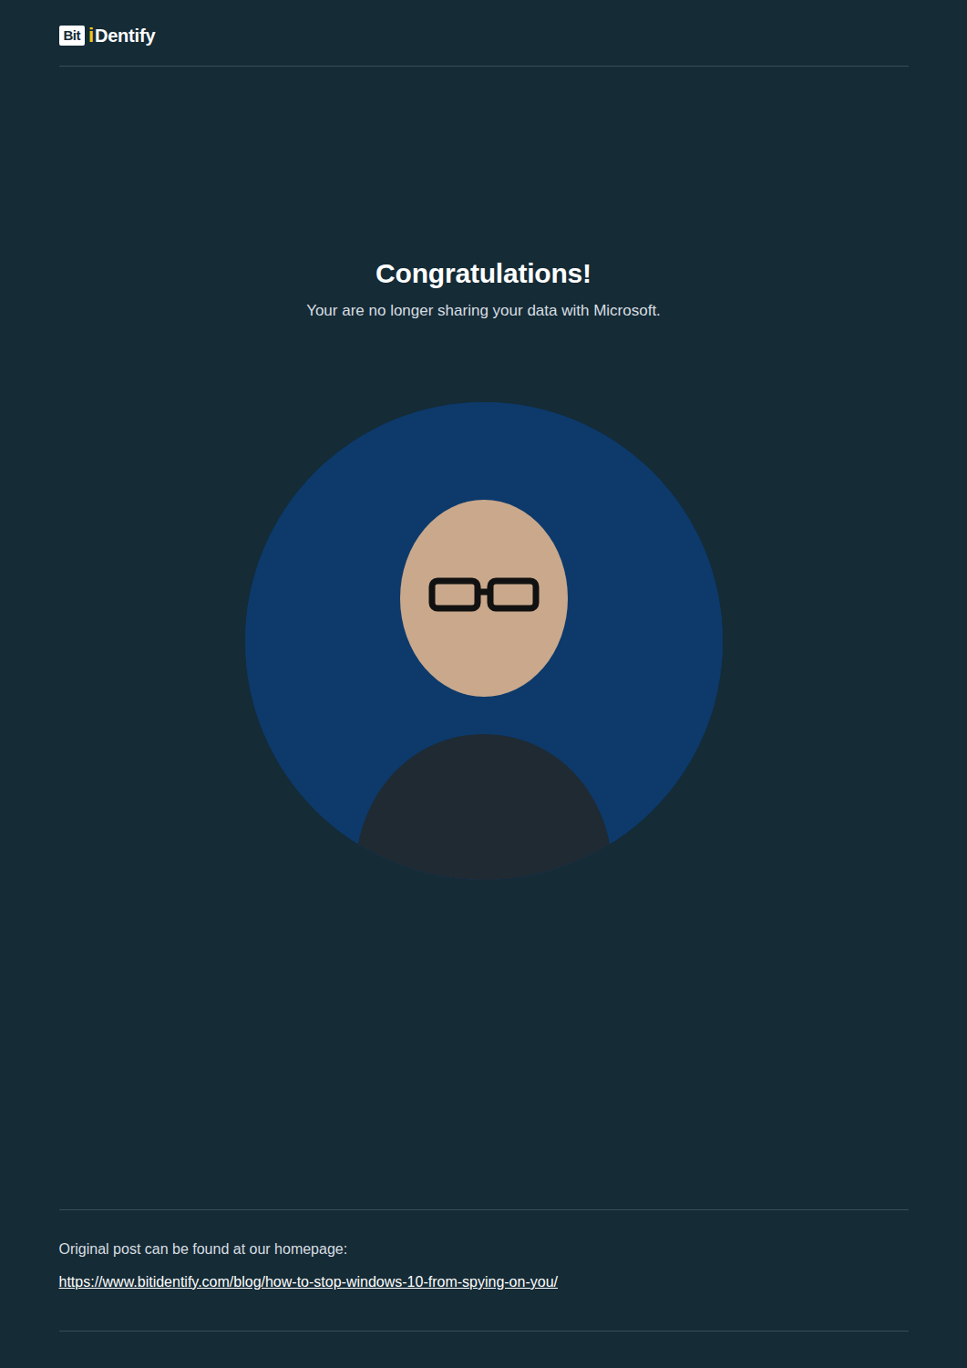Bit iDentify
Congratulations!
Your are no longer sharing your data with Microsoft.
Original post can be found at our homepage:
https://www.bitidentify.com/blog/how-to-stop-windows-10-from-spying-on-you/